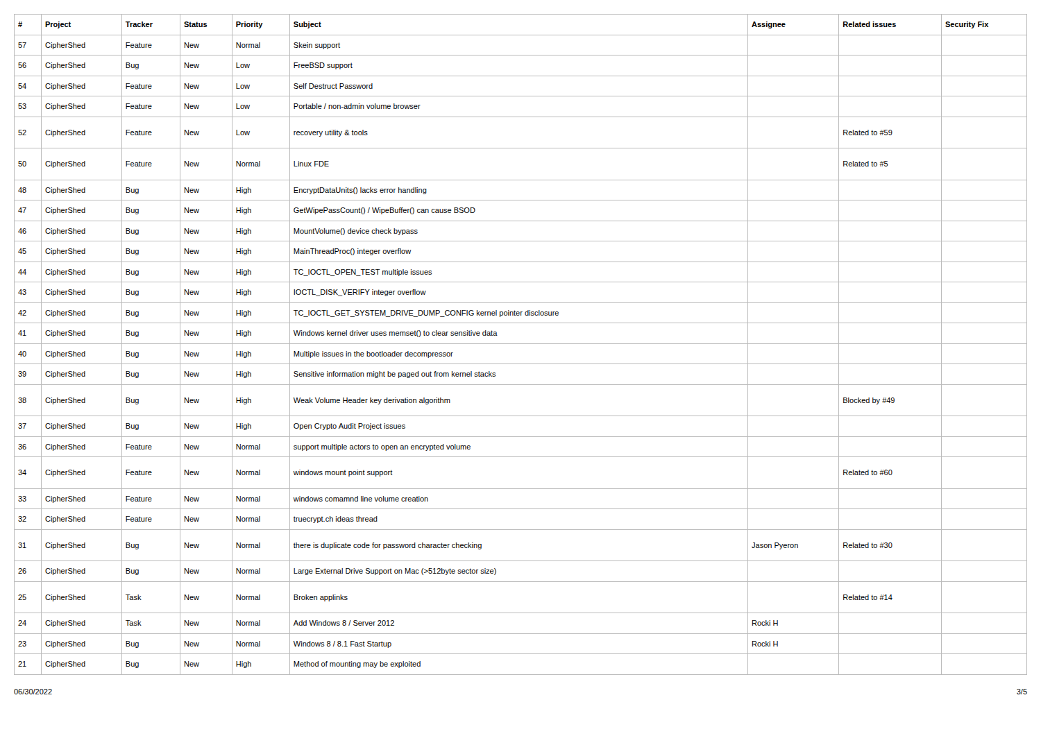| # | Project | Tracker | Status | Priority | Subject | Assignee | Related issues | Security Fix |
| --- | --- | --- | --- | --- | --- | --- | --- | --- |
| 57 | CipherShed | Feature | New | Normal | Skein support | | | |
| 56 | CipherShed | Bug | New | Low | FreeBSD support | | | |
| 54 | CipherShed | Feature | New | Low | Self Destruct Password | | | |
| 53 | CipherShed | Feature | New | Low | Portable / non-admin volume browser | | | |
| 52 | CipherShed | Feature | New | Low | recovery utility & tools | | Related to #59 | |
| 50 | CipherShed | Feature | New | Normal | Linux FDE | | Related to #5 | |
| 48 | CipherShed | Bug | New | High | EncryptDataUnits() lacks error handling | | | |
| 47 | CipherShed | Bug | New | High | GetWipePassCount() / WipeBuffer() can cause BSOD | | | |
| 46 | CipherShed | Bug | New | High | MountVolume() device check bypass | | | |
| 45 | CipherShed | Bug | New | High | MainThreadProc() integer overflow | | | |
| 44 | CipherShed | Bug | New | High | TC_IOCTL_OPEN_TEST multiple issues | | | |
| 43 | CipherShed | Bug | New | High | IOCTL_DISK_VERIFY integer overflow | | | |
| 42 | CipherShed | Bug | New | High | TC_IOCTL_GET_SYSTEM_DRIVE_DUMP_CONFIG kernel pointer disclosure | | | |
| 41 | CipherShed | Bug | New | High | Windows kernel driver uses memset() to clear sensitive data | | | |
| 40 | CipherShed | Bug | New | High | Multiple issues in the bootloader decompressor | | | |
| 39 | CipherShed | Bug | New | High | Sensitive information might be paged out from kernel stacks | | | |
| 38 | CipherShed | Bug | New | High | Weak Volume Header key derivation algorithm | | Blocked by #49 | |
| 37 | CipherShed | Bug | New | High | Open Crypto Audit Project issues | | | |
| 36 | CipherShed | Feature | New | Normal | support multiple actors to open an encrypted volume | | | |
| 34 | CipherShed | Feature | New | Normal | windows mount point support | | Related to #60 | |
| 33 | CipherShed | Feature | New | Normal | windows comamnd line volume creation | | | |
| 32 | CipherShed | Feature | New | Normal | truecrypt.ch ideas thread | | | |
| 31 | CipherShed | Bug | New | Normal | there is duplicate code for password character checking | Jason Pyeron | Related to #30 | |
| 26 | CipherShed | Bug | New | Normal | Large External Drive Support on Mac (>512byte sector size) | | | |
| 25 | CipherShed | Task | New | Normal | Broken applinks | | Related to #14 | |
| 24 | CipherShed | Task | New | Normal | Add Windows 8 / Server 2012 | Rocki H | | |
| 23 | CipherShed | Bug | New | Normal | Windows 8 / 8.1 Fast Startup | Rocki H | | |
| 21 | CipherShed | Bug | New | High | Method of mounting may be exploited | | | |
06/30/2022 3/5